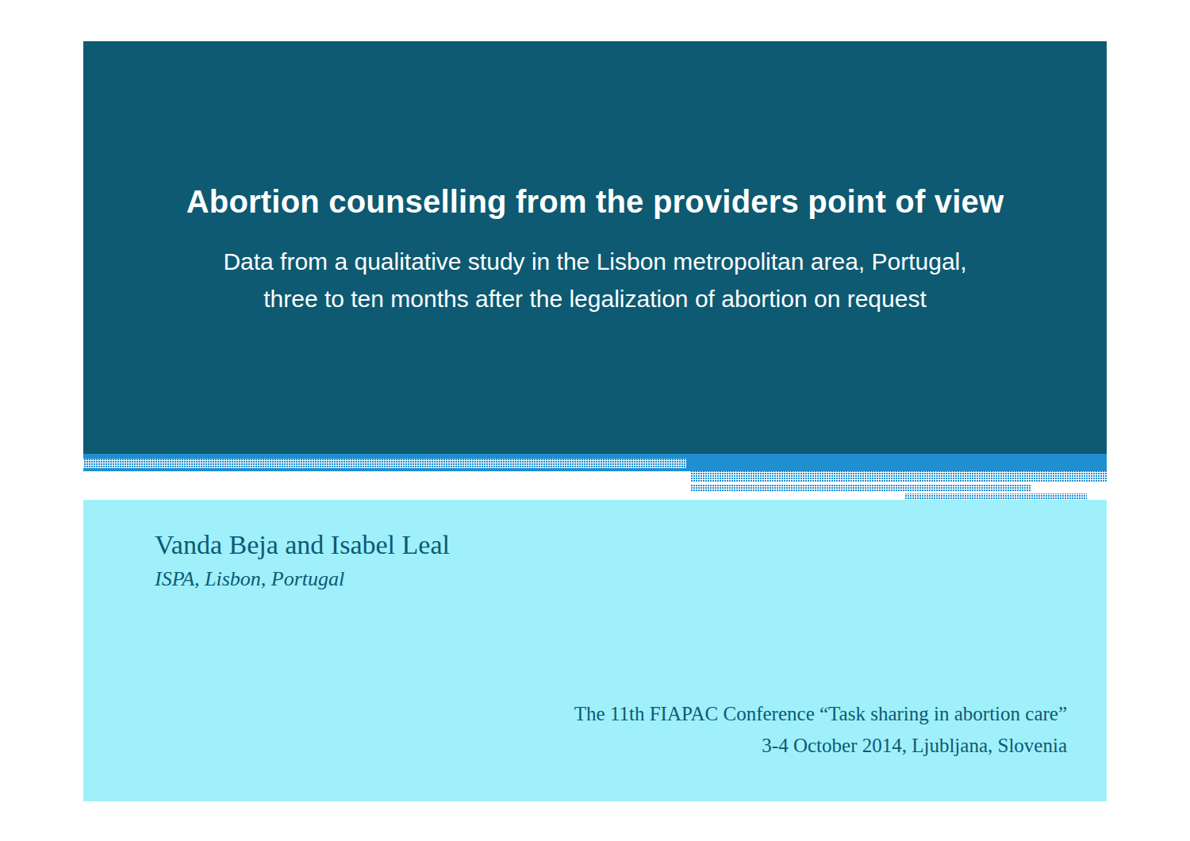Abortion counselling from the providers point of view
Data from a qualitative study in the Lisbon metropolitan area, Portugal,
three to ten months after the legalization of abortion on request
Vanda Beja and Isabel Leal
ISPA, Lisbon, Portugal
The 11th FIAPAC Conference “Task sharing in abortion care”
3-4 October 2014, Ljubljana, Slovenia